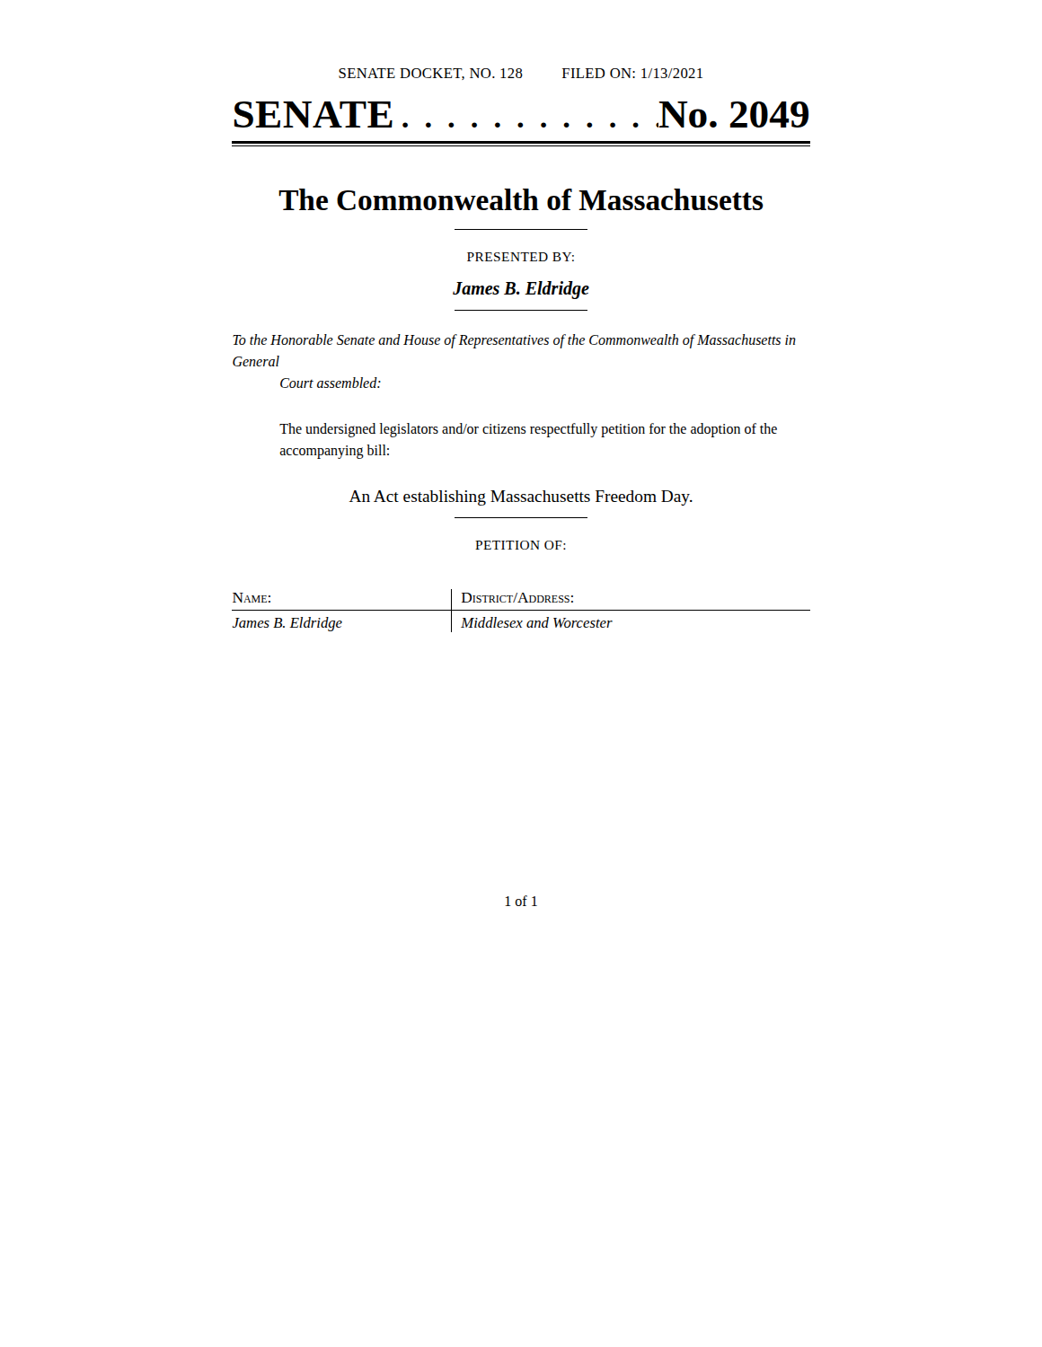SENATE DOCKET, NO. 128 FILED ON: 1/13/2021
SENATE . . . . . . . . . . . . . . . No. 2049
The Commonwealth of Massachusetts
PRESENTED BY:
James B. Eldridge
To the Honorable Senate and House of Representatives of the Commonwealth of Massachusetts in General Court assembled:
The undersigned legislators and/or citizens respectfully petition for the adoption of the accompanying bill:
An Act establishing Massachusetts Freedom Day.
PETITION OF:
| Name: | District/Address: |
| --- | --- |
| James B. Eldridge | Middlesex and Worcester |
1 of 1